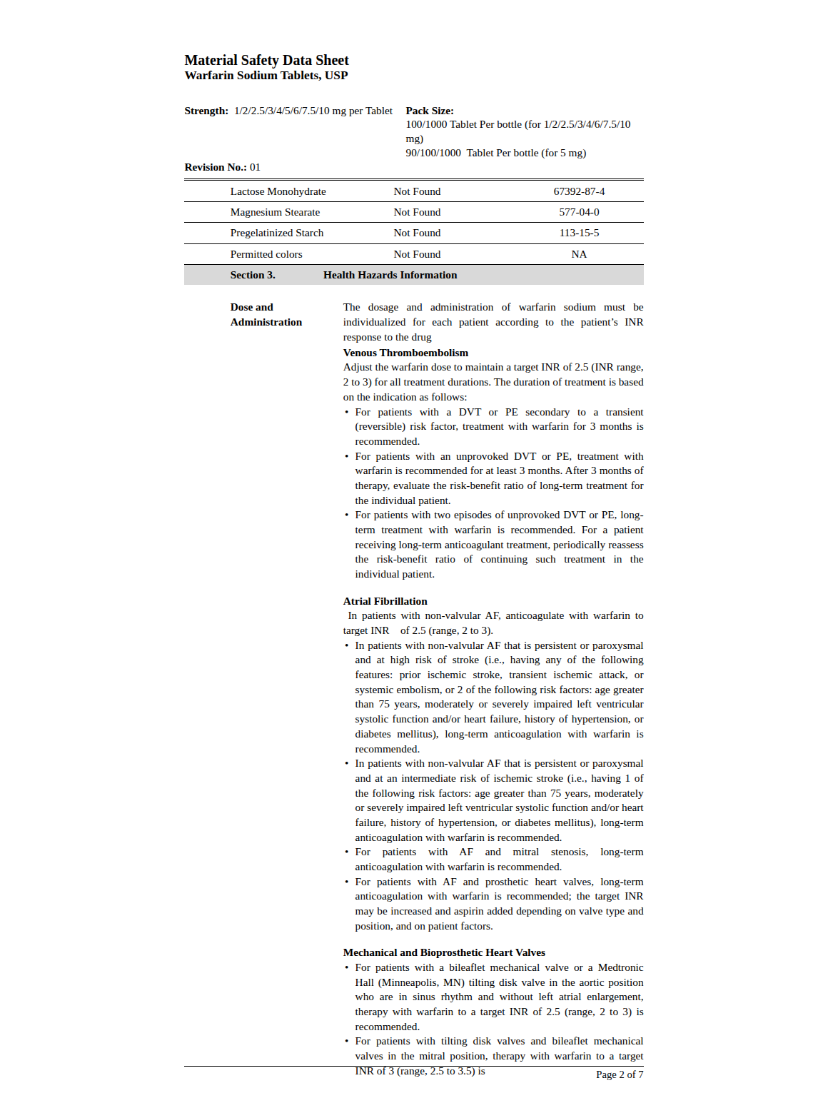Material Safety Data Sheet
Warfarin Sodium Tablets, USP
Strength: 1/2/2.5/3/4/5/6/7.5/10 mg per Tablet
Pack Size: 100/1000 Tablet Per bottle (for 1/2/2.5/3/4/6/7.5/10 mg)
90/100/1000 Tablet Per bottle (for 5 mg)
Revision No.: 01
| Lactose Monohydrate | Not Found | 67392-87-4 |
| Magnesium Stearate | Not Found | 577-04-0 |
| Pregelatinized Starch | Not Found | 113-15-5 |
| Permitted colors | Not Found | NA |
Section 3. Health Hazards Information
Dose and
Administration
The dosage and administration of warfarin sodium must be individualized for each patient according to the patient’s INR response to the drug
Venous Thromboembolism
Adjust the warfarin dose to maintain a target INR of 2.5 (INR range, 2 to 3) for all treatment durations. The duration of treatment is based on the indication as follows:
For patients with a DVT or PE secondary to a transient (reversible) risk factor, treatment with warfarin for 3 months is recommended.
For patients with an unprovoked DVT or PE, treatment with warfarin is recommended for at least 3 months. After 3 months of therapy, evaluate the risk-benefit ratio of long-term treatment for the individual patient.
For patients with two episodes of unprovoked DVT or PE, long-term treatment with warfarin is recommended. For a patient receiving long-term anticoagulant treatment, periodically reassess the risk-benefit ratio of continuing such treatment in the individual patient.
Atrial Fibrillation
In patients with non-valvular AF, anticoagulate with warfarin to target INR of 2.5 (range, 2 to 3).
In patients with non-valvular AF that is persistent or paroxysmal and at high risk of stroke (i.e., having any of the following features: prior ischemic stroke, transient ischemic attack, or systemic embolism, or 2 of the following risk factors: age greater than 75 years, moderately or severely impaired left ventricular systolic function and/or heart failure, history of hypertension, or diabetes mellitus), long-term anticoagulation with warfarin is recommended.
In patients with non-valvular AF that is persistent or paroxysmal and at an intermediate risk of ischemic stroke (i.e., having 1 of the following risk factors: age greater than 75 years, moderately or severely impaired left ventricular systolic function and/or heart failure, history of hypertension, or diabetes mellitus), long-term anticoagulation with warfarin is recommended.
For patients with AF and mitral stenosis, long-term anticoagulation with warfarin is recommended.
For patients with AF and prosthetic heart valves, long-term anticoagulation with warfarin is recommended; the target INR may be increased and aspirin added depending on valve type and position, and on patient factors.
Mechanical and Bioprosthetic Heart Valves
For patients with a bileaflet mechanical valve or a Medtronic Hall (Minneapolis, MN) tilting disk valve in the aortic position who are in sinus rhythm and without left atrial enlargement, therapy with warfarin to a target INR of 2.5 (range, 2 to 3) is recommended.
For patients with tilting disk valves and bileaflet mechanical valves in the mitral position, therapy with warfarin to a target INR of 3 (range, 2.5 to 3.5) is
Page 2 of 7